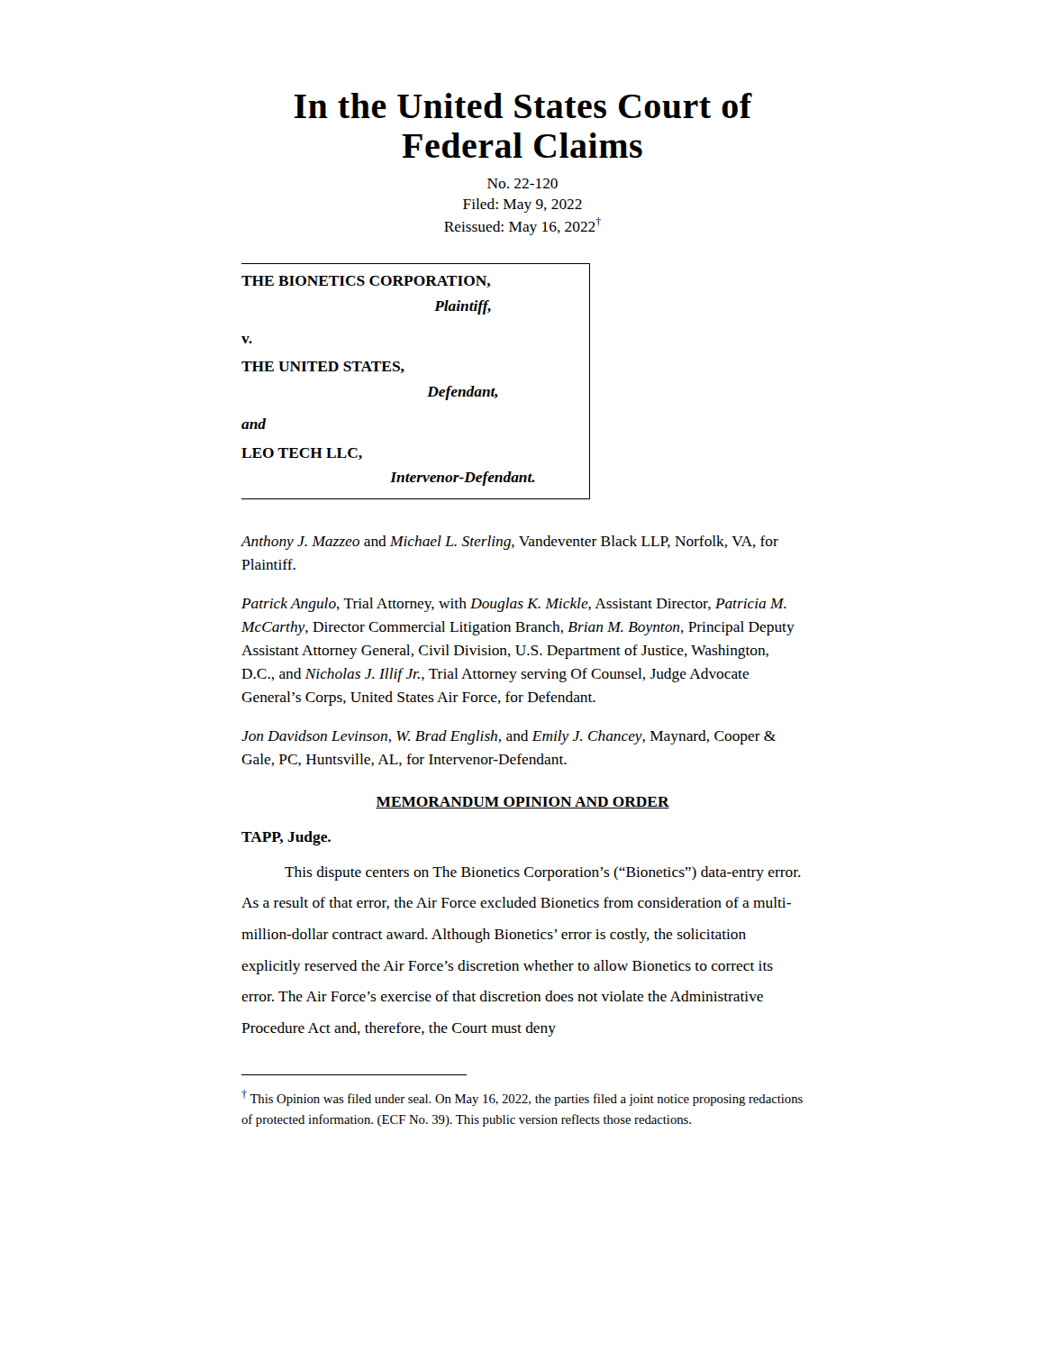In the United States Court of Federal Claims
No. 22-120
Filed: May 9, 2022
Reissued: May 16, 2022†
| The Bionetics Corporation, Plaintiff, v. The United States, Defendant, and Leo Tech LLC, Intervenor-Defendant. | |
Anthony J. Mazzeo and Michael L. Sterling, Vandeventer Black LLP, Norfolk, VA, for Plaintiff.
Patrick Angulo, Trial Attorney, with Douglas K. Mickle, Assistant Director, Patricia M. McCarthy, Director Commercial Litigation Branch, Brian M. Boynton, Principal Deputy Assistant Attorney General, Civil Division, U.S. Department of Justice, Washington, D.C., and Nicholas J. Illif Jr., Trial Attorney serving Of Counsel, Judge Advocate General’s Corps, United States Air Force, for Defendant.
Jon Davidson Levinson, W. Brad English, and Emily J. Chancey, Maynard, Cooper & Gale, PC, Huntsville, AL, for Intervenor-Defendant.
MEMORANDUM OPINION AND ORDER
TAPP, Judge.
This dispute centers on The Bionetics Corporation’s (“Bionetics”) data-entry error. As a result of that error, the Air Force excluded Bionetics from consideration of a multi-million-dollar contract award. Although Bionetics’ error is costly, the solicitation explicitly reserved the Air Force’s discretion whether to allow Bionetics to correct its error. The Air Force’s exercise of that discretion does not violate the Administrative Procedure Act and, therefore, the Court must deny
† This Opinion was filed under seal. On May 16, 2022, the parties filed a joint notice proposing redactions of protected information. (ECF No. 39). This public version reflects those redactions.